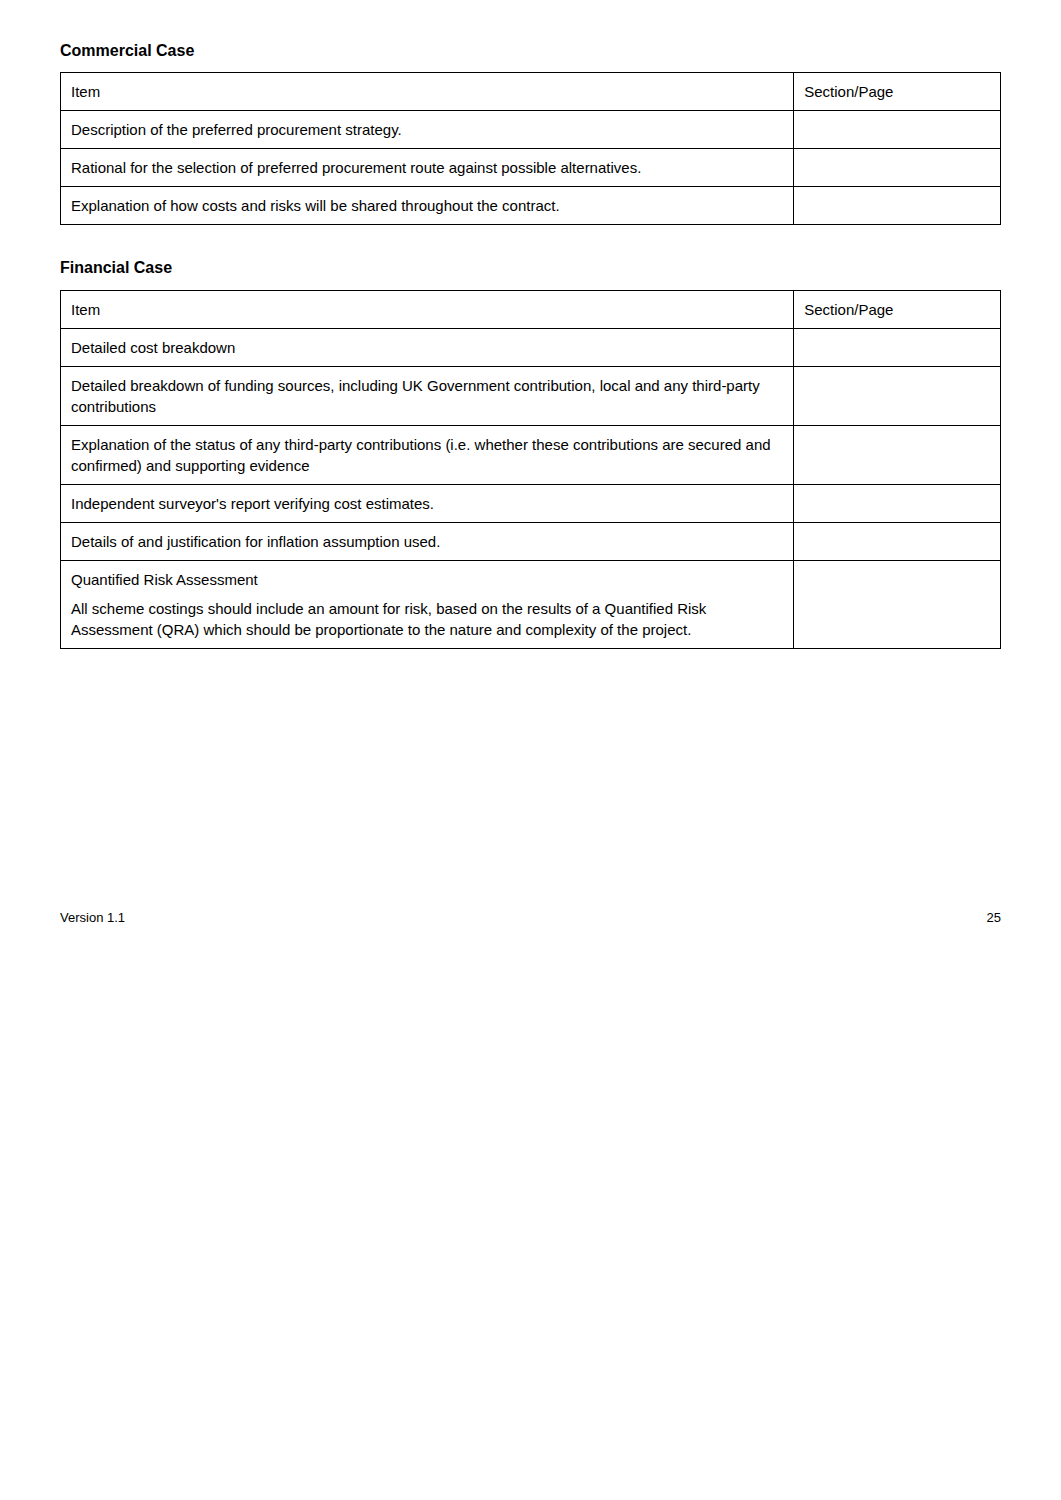Commercial Case
| Item | Section/Page |
| --- | --- |
| Description of the preferred procurement strategy. | |
| Rational for the selection of preferred procurement route against possible alternatives. | |
| Explanation of how costs and risks will be shared throughout the contract. | |
Financial Case
| Item | Section/Page |
| --- | --- |
| Detailed cost breakdown | |
| Detailed breakdown of funding sources, including UK Government contribution, local and any third-party contributions | |
| Explanation of the status of any third-party contributions (i.e. whether these contributions are secured and confirmed) and supporting evidence | |
| Independent surveyor's report verifying cost estimates. | |
| Details of and justification for inflation assumption used. | |
| Quantified Risk Assessment All scheme costings should include an amount for risk, based on the results of a Quantified Risk Assessment (QRA) which should be proportionate to the nature and complexity of the project. | |
Version 1.1 25